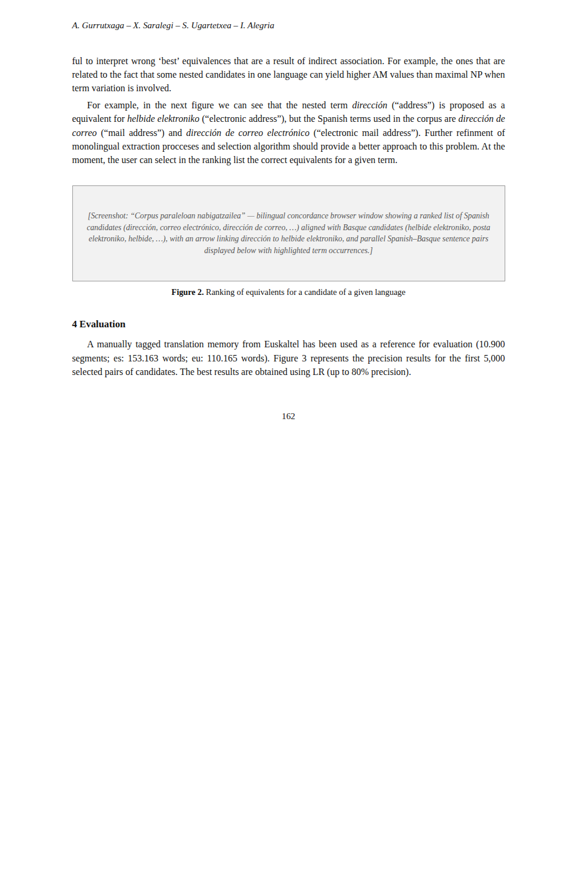A. Gurrutxaga – X. Saralegi – S. Ugartetxea – I. Alegria
ful to interpret wrong ‘best’ equivalences that are a result of indirect association. For example, the ones that are related to the fact that some nested candidates in one language can yield higher AM values than maximal NP when term variation is involved.
For example, in the next figure we can see that the nested term dirección (“address”) is proposed as a equivalent for helbide elektroniko (“electronic address”), but the Spanish terms used in the corpus are dirección de correo (“mail address”) and dirección de correo electrónico (“electronic mail address”). Further refinment of monolingual extraction procceses and selection algorithm should provide a better approach to this problem. At the moment, the user can select in the ranking list the correct equivalents for a given term.
[Screenshot: “Corpus paraleloan nabigatzailea” — bilingual concordance browser window showing a ranked list of Spanish candidates (dirección, correo electrónico, dirección de correo, …) aligned with Basque candidates (helbide elektroniko, posta elektroniko, helbide, …), with an arrow linking dirección to helbide elektroniko, and parallel Spanish–Basque sentence pairs displayed below with highlighted term occurrences.]
Figure 2. Ranking of equivalents for a candidate of a given language
4 Evaluation
A manually tagged translation memory from Euskaltel has been used as a reference for evaluation (10.900 segments; es: 153.163 words; eu: 110.165 words). Figure 3 represents the precision results for the first 5,000 selected pairs of candidates. The best results are obtained using LR (up to 80% precision).
162